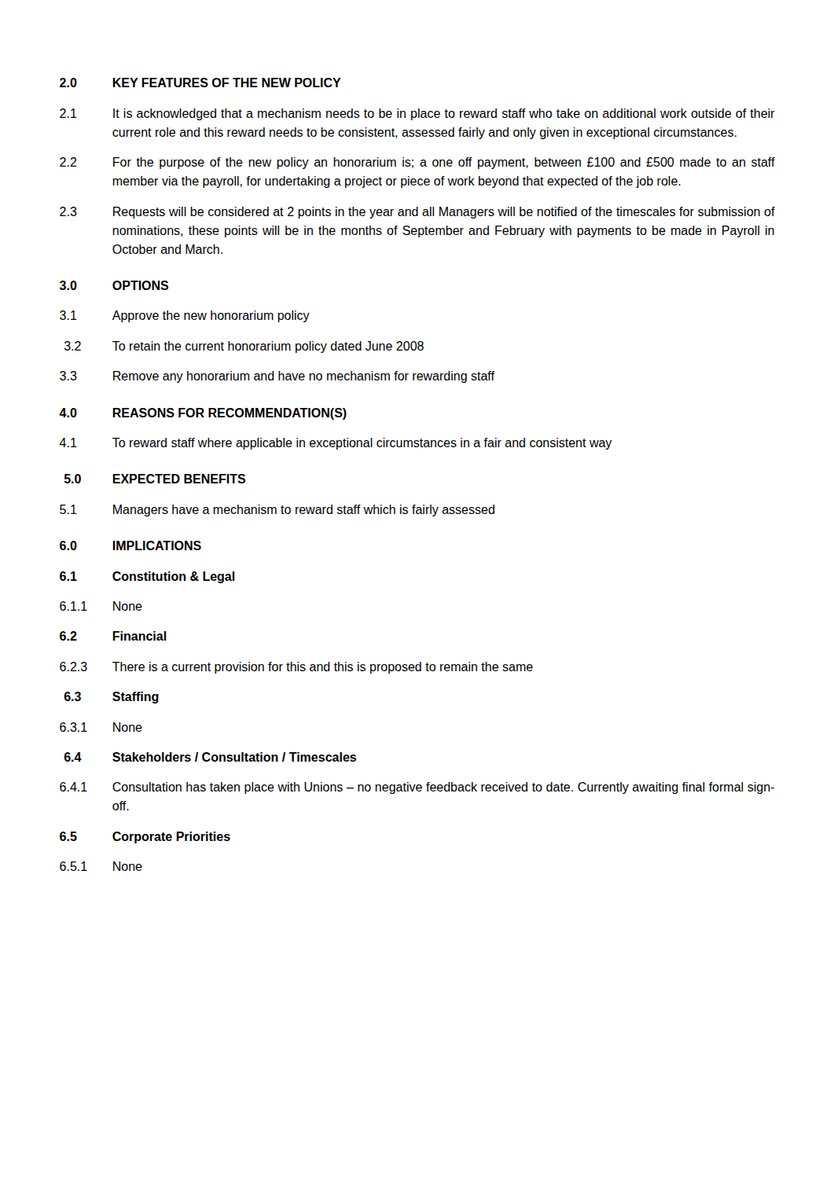2.0 KEY FEATURES OF THE NEW POLICY
2.1 It is acknowledged that a mechanism needs to be in place to reward staff who take on additional work outside of their current role and this reward needs to be consistent, assessed fairly and only given in exceptional circumstances.
2.2 For the purpose of the new policy an honorarium is; a one off payment, between £100 and £500 made to an staff member via the payroll, for undertaking a project or piece of work beyond that expected of the job role.
2.3 Requests will be considered at 2 points in the year and all Managers will be notified of the timescales for submission of nominations, these points will be in the months of September and February with payments to be made in Payroll in October and March.
3.0 OPTIONS
3.1 Approve the new honorarium policy
3.2 To retain the current honorarium policy dated June 2008
3.3 Remove any honorarium and have no mechanism for rewarding staff
4.0 REASONS FOR RECOMMENDATION(S)
4.1 To reward staff where applicable in exceptional circumstances in a fair and consistent way
5.0 EXPECTED BENEFITS
5.1 Managers have a mechanism to reward staff which is fairly assessed
6.0 IMPLICATIONS
6.1 Constitution & Legal
6.1.1 None
6.2 Financial
6.2.3 There is a current provision for this and this is proposed to remain the same
6.3 Staffing
6.3.1 None
6.4 Stakeholders / Consultation / Timescales
6.4.1 Consultation has taken place with Unions – no negative feedback received to date. Currently awaiting final formal sign-off.
6.5 Corporate Priorities
6.5.1 None